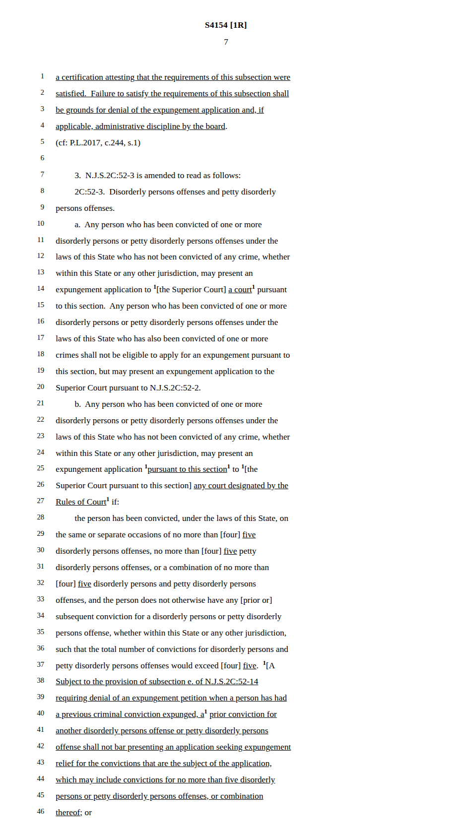S4154 [1R]
7
a certification attesting that the requirements of this subsection were
satisfied. Failure to satisfy the requirements of this subsection shall
be grounds for denial of the expungement application and, if
applicable, administrative discipline by the board.
(cf: P.L.2017, c.244, s.1)
3. N.J.S.2C:52-3 is amended to read as follows:
2C:52-3. Disorderly persons offenses and petty disorderly
persons offenses.
a. Any person who has been convicted of one or more
disorderly persons or petty disorderly persons offenses under the
laws of this State who has not been convicted of any crime, whether
within this State or any other jurisdiction, may present an
expungement application to 1[the Superior Court] a court 1 pursuant
to this section. Any person who has been convicted of one or more
disorderly persons or petty disorderly persons offenses under the
laws of this State who has also been convicted of one or more
crimes shall not be eligible to apply for an expungement pursuant to
this section, but may present an expungement application to the
Superior Court pursuant to N.J.S.2C:52-2.
b. Any person who has been convicted of one or more
disorderly persons or petty disorderly persons offenses under the
laws of this State who has not been convicted of any crime, whether
within this State or any other jurisdiction, may present an
expungement application 1 pursuant to this section 1 to 1[the
Superior Court pursuant to this section] any court designated by the
Rules of Court 1 if:
the person has been convicted, under the laws of this State, on
the same or separate occasions of no more than [four] five
disorderly persons offenses, no more than [four] five petty
disorderly persons offenses, or a combination of no more than
[four] five disorderly persons and petty disorderly persons
offenses, and the person does not otherwise have any [prior or]
subsequent conviction for a disorderly persons or petty disorderly
persons offense, whether within this State or any other jurisdiction,
such that the total number of convictions for disorderly persons and
petty disorderly persons offenses would exceed [four] five. 1[A
Subject to the provision of subsection e. of N.J.S.2C:52-14
requiring denial of an expungement petition when a person has had
a previous criminal conviction expunged, a 1 prior conviction for
another disorderly persons offense or petty disorderly persons
offense shall not bar presenting an application seeking expungement
relief for the convictions that are the subject of the application,
which may include convictions for no more than five disorderly
persons or petty disorderly persons offenses, or combination
thereof; or